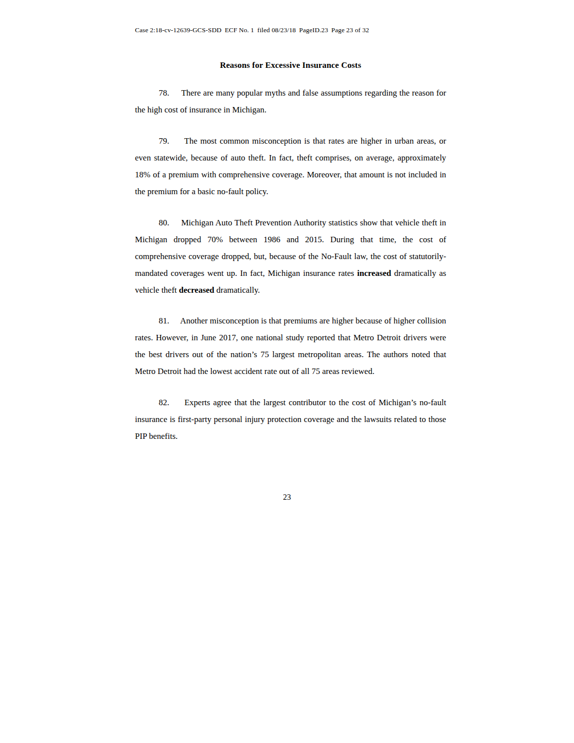Case 2:18-cv-12639-GCS-SDD ECF No. 1 filed 08/23/18 PageID.23 Page 23 of 32
Reasons for Excessive Insurance Costs
78. There are many popular myths and false assumptions regarding the reason for the high cost of insurance in Michigan.
79. The most common misconception is that rates are higher in urban areas, or even statewide, because of auto theft. In fact, theft comprises, on average, approximately 18% of a premium with comprehensive coverage. Moreover, that amount is not included in the premium for a basic no-fault policy.
80. Michigan Auto Theft Prevention Authority statistics show that vehicle theft in Michigan dropped 70% between 1986 and 2015. During that time, the cost of comprehensive coverage dropped, but, because of the No-Fault law, the cost of statutorily-mandated coverages went up. In fact, Michigan insurance rates increased dramatically as vehicle theft decreased dramatically.
81. Another misconception is that premiums are higher because of higher collision rates. However, in June 2017, one national study reported that Metro Detroit drivers were the best drivers out of the nation’s 75 largest metropolitan areas. The authors noted that Metro Detroit had the lowest accident rate out of all 75 areas reviewed.
82. Experts agree that the largest contributor to the cost of Michigan’s no-fault insurance is first-party personal injury protection coverage and the lawsuits related to those PIP benefits.
23